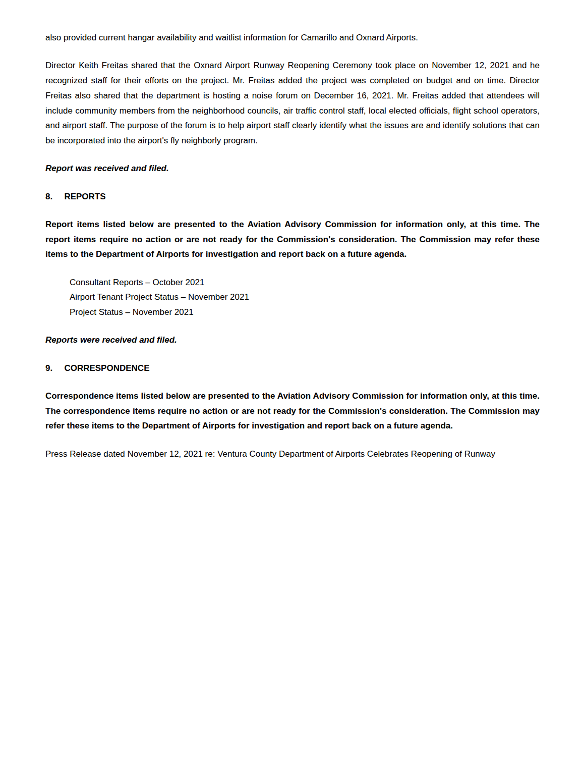also provided current hangar availability and waitlist information for Camarillo and Oxnard Airports.
Director Keith Freitas shared that the Oxnard Airport Runway Reopening Ceremony took place on November 12, 2021 and he recognized staff for their efforts on the project. Mr. Freitas added the project was completed on budget and on time. Director Freitas also shared that the department is hosting a noise forum on December 16, 2021. Mr. Freitas added that attendees will include community members from the neighborhood councils, air traffic control staff, local elected officials, flight school operators, and airport staff. The purpose of the forum is to help airport staff clearly identify what the issues are and identify solutions that can be incorporated into the airport's fly neighborly program.
Report was received and filed.
8. REPORTS
Report items listed below are presented to the Aviation Advisory Commission for information only, at this time. The report items require no action or are not ready for the Commission's consideration. The Commission may refer these items to the Department of Airports for investigation and report back on a future agenda.
Consultant Reports – October 2021
Airport Tenant Project Status – November 2021
Project Status – November 2021
Reports were received and filed.
9. CORRESPONDENCE
Correspondence items listed below are presented to the Aviation Advisory Commission for information only, at this time. The correspondence items require no action or are not ready for the Commission's consideration. The Commission may refer these items to the Department of Airports for investigation and report back on a future agenda.
Press Release dated November 12, 2021 re: Ventura County Department of Airports Celebrates Reopening of Runway